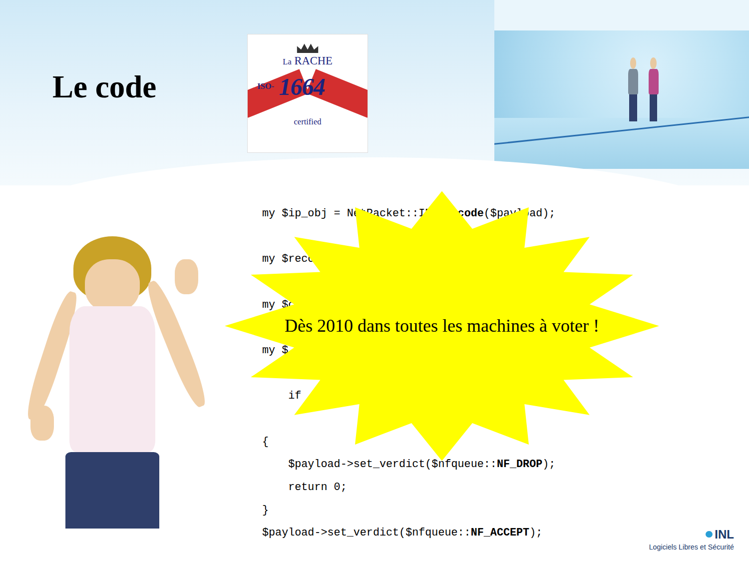Le code
La RACHE
ISO-
1664
certified
my $ip_obj = NetPacket::IP->decode($payload); my $record = get_city($ip_obj->{dest_ip}); my $city my $ if { $payload->set_verdict($nfqueue::NF_DROP); return 0; } $payload->set_verdict($nfqueue::NF_ACCEPT);
Dès 2010 dans toutes les machines à voter !
INL
Logiciels Libres et Sécurité